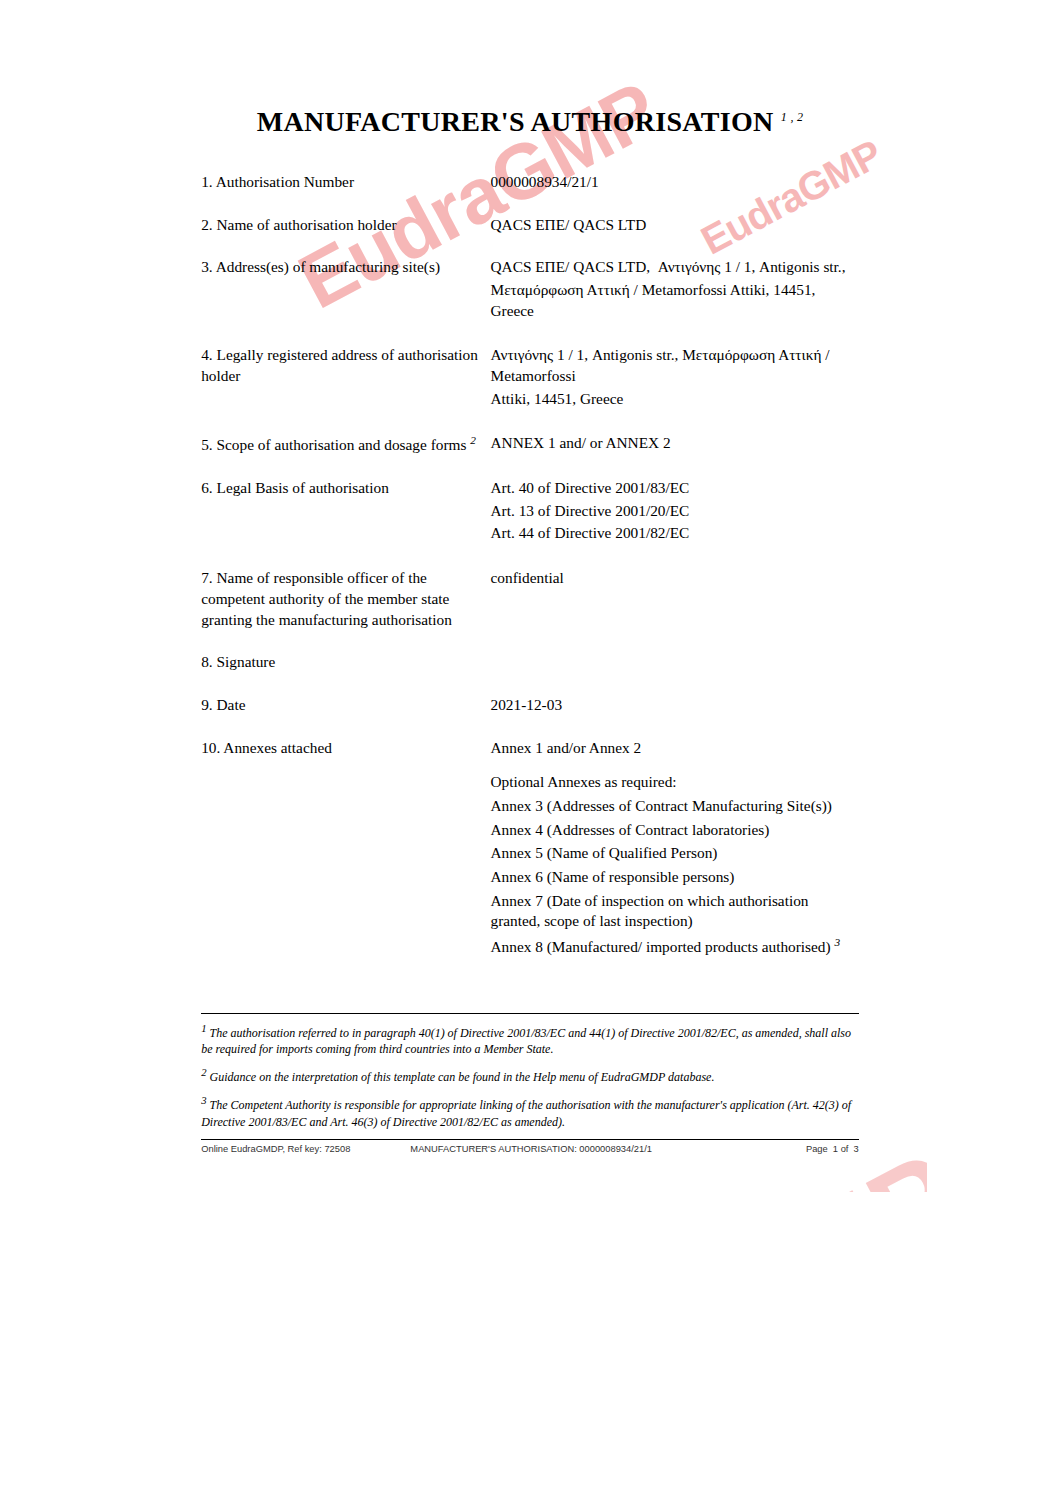EudraGMP
EudraGMP
GMP
MANUFACTURER'S AUTHORISATION 1 , 2
| 1. Authorisation Number | 0000008934/21/1 |
| 2. Name of authorisation holder | QACS ΕΠΕ/ QACS LTD |
| 3. Address(es) of manufacturing site(s) | QACS ΕΠΕ/ QACS LTD, Αντιγόνης 1 / 1, Antigonis str., Μεταμόρφωση Αττική / Metamorfossi Attiki, 14451, Greece |
| 4. Legally registered address of authorisation holder | Αντιγόνης 1 / 1, Antigonis str., Μεταμόρφωση Αττική / Metamorfossi Attiki, 14451, Greece |
| 5. Scope of authorisation and dosage forms 2 | ANNEX 1 and/ or ANNEX 2 |
| 6. Legal Basis of authorisation | Art. 40 of Directive 2001/83/EC Art. 13 of Directive 2001/20/EC Art. 44 of Directive 2001/82/EC |
| 7. Name of responsible officer of the competent authority of the member state granting the manufacturing authorisation | confidential |
| 8. Signature | |
| 9. Date | 2021-12-03 |
| 10. Annexes attached | Annex 1 and/or Annex 2 Optional Annexes as required: Annex 3 (Addresses of Contract Manufacturing Site(s)) Annex 4 (Addresses of Contract laboratories) Annex 5 (Name of Qualified Person) Annex 6 (Name of responsible persons) Annex 7 (Date of inspection on which authorisation granted, scope of last inspection) Annex 8 (Manufactured/ imported products authorised) 3 |
1 The authorisation referred to in paragraph 40(1) of Directive 2001/83/EC and 44(1) of Directive 2001/82/EC, as amended, shall also be required for imports coming from third countries into a Member State.
2 Guidance on the interpretation of this template can be found in the Help menu of EudraGMDP database.
3 The Competent Authority is responsible for appropriate linking of the authorisation with the manufacturer's application (Art. 42(3) of Directive 2001/83/EC and Art. 46(3) of Directive 2001/82/EC as amended).
Online EudraGMDP, Ref key: 72508
MANUFACTURER'S AUTHORISATION: 0000008934/21/1
Page 1 of 3